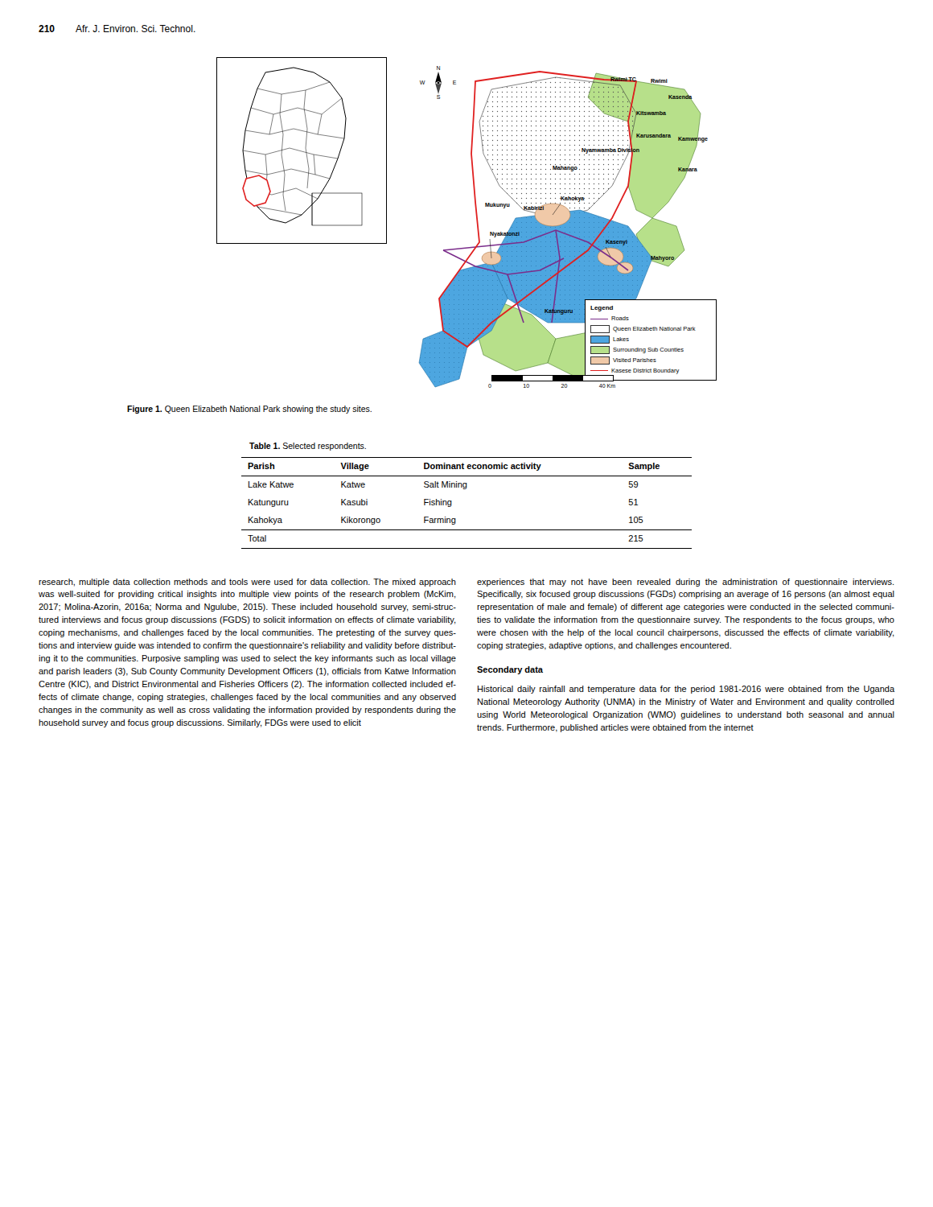210 Afr. J. Environ. Sci. Technol.
N W E S Rwimi TC Rwimi Kasenda Kitswamba Karusandara Kamwenge Nyamwamba Division Mahango Kanara Kahokya Kabirizi Mukunyu Nyakatonzi Kasenyi Mahyoro Katunguru
Legend
Roads
Queen Elizabeth National Park
Lakes
Surrounding Sub Counties
Visited Parishes
Kasese District Boundary
0102040 Km
Figure 1. Queen Elizabeth National Park showing the study sites.
Table 1. Selected respondents.
| Parish | Village | Dominant economic activity | Sample |
| --- | --- | --- | --- |
| Lake Katwe | Katwe | Salt Mining | 59 |
| Katunguru | Kasubi | Fishing | 51 |
| Kahokya | Kikorongo | Farming | 105 |
| Total | | | 215 |
research, multiple data collection methods and tools were used for data collection. The mixed approach was well-suited for providing critical insights into multiple view points of the research problem (McKim, 2017; Molina-Azorin, 2016a; Norma and Ngulube, 2015). These included household survey, semi-structured interviews and focus group discussions (FGDS) to solicit information on effects of climate variability, coping mechanisms, and challenges faced by the local communities. The pretesting of the survey questions and interview guide was intended to confirm the questionnaire's reliability and validity before distributing it to the communities. Purposive sampling was used to select the key informants such as local village and parish leaders (3), Sub County Community Development Officers (1), officials from Katwe Information Centre (KIC), and District Environmental and Fisheries Officers (2). The information collected included effects of climate change, coping strategies, challenges faced by the local communities and any observed changes in the community as well as cross validating the information provided by respondents during the household survey and focus group discussions. Similarly, FDGs were used to elicit
experiences that may not have been revealed during the administration of questionnaire interviews. Specifically, six focused group discussions (FGDs) comprising an average of 16 persons (an almost equal representation of male and female) of different age categories were conducted in the selected communities to validate the information from the questionnaire survey. The respondents to the focus groups, who were chosen with the help of the local council chairpersons, discussed the effects of climate variability, coping strategies, adaptive options, and challenges encountered.
Secondary data
Historical daily rainfall and temperature data for the period 1981-2016 were obtained from the Uganda National Meteorology Authority (UNMA) in the Ministry of Water and Environment and quality controlled using World Meteorological Organization (WMO) guidelines to understand both seasonal and annual trends. Furthermore, published articles were obtained from the internet